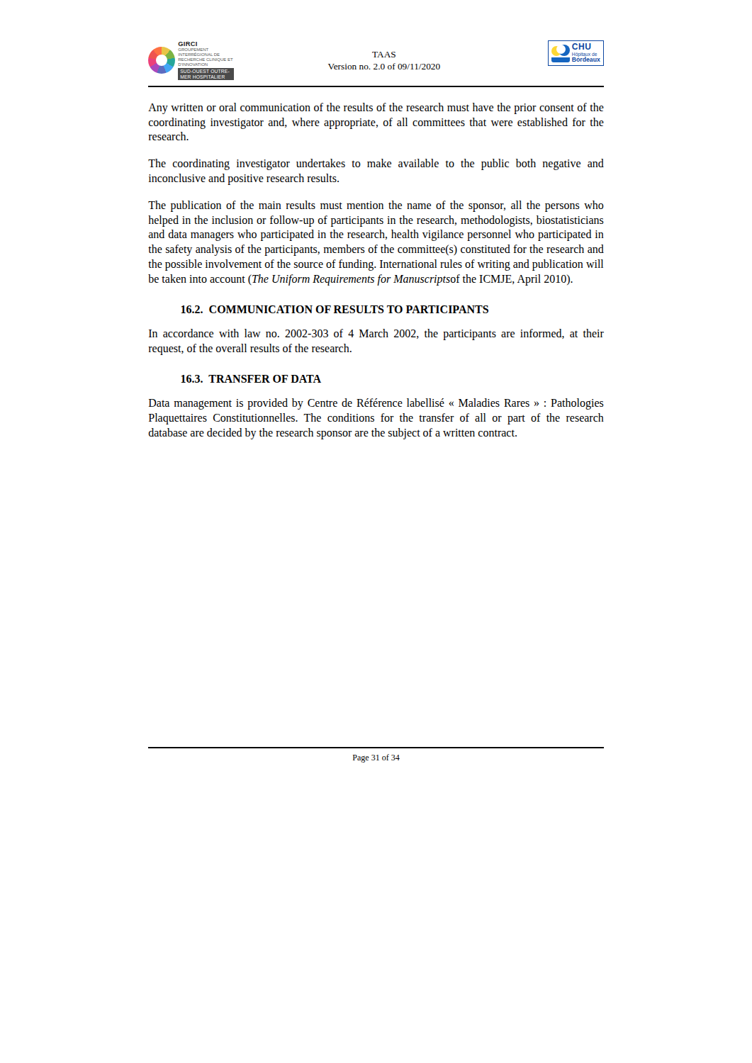GIRCI
GROUPEMENT INTERRÉGIONAL DE RECHERCHE CLINIQUE ET D'INNOVATION
SUD-OUEST OUTRE-MER HOSPITALIER
TAAS
Version no. 2.0 of 09/11/2020
CHU
Hôpitaux de
Bordeaux
Any written or oral communication of the results of the research must have the prior consent of the coordinating investigator and, where appropriate, of all committees that were established for the research.
The coordinating investigator undertakes to make available to the public both negative and inconclusive and positive research results.
The publication of the main results must mention the name of the sponsor, all the persons who helped in the inclusion or follow-up of participants in the research, methodologists, biostatisticians and data managers who participated in the research, health vigilance personnel who participated in the safety analysis of the participants, members of the committee(s) constituted for the research and the possible involvement of the source of funding. International rules of writing and publication will be taken into account (The Uniform Requirements for Manuscriptsof the ICMJE, April 2010).
16.2. COMMUNICATION OF RESULTS TO PARTICIPANTS
In accordance with law no. 2002-303 of 4 March 2002, the participants are informed, at their request, of the overall results of the research.
16.3. TRANSFER OF DATA
Data management is provided by Centre de Référence labellisé « Maladies Rares » : Pathologies Plaquettaires Constitutionnelles. The conditions for the transfer of all or part of the research database are decided by the research sponsor are the subject of a written contract.
Page 31 of 34